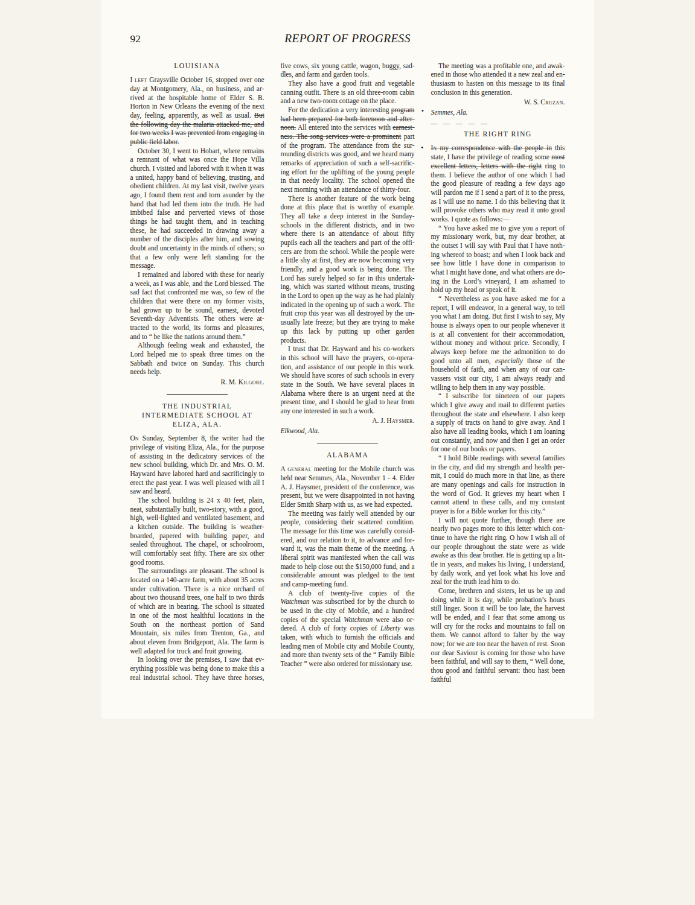92
REPORT OF PROGRESS
LOUISIANA
I left Graysville October 16, stopped over one day at Montgomery, Ala., on business, and arrived at the hospitable home of Elder S. B. Horton in New Orleans the evening of the next day, feeling, apparently, as well as usual. But the following day the malaria attacked me, and for two weeks I was prevented from engaging in public field labor.
October 30, I went to Hobart, where remains a remnant of what was once the Hope Villa church. I visited and labored with it when it was a united, happy band of believing, trusting, and obedient children. At my last visit, twelve years ago, I found them rent and torn asunder by the hand that had led them into the truth. He had imbibed false and perverted views of those things he had taught them, and in teaching these, he had succeeded in drawing away a number of the disciples after him, and sowing doubt and uncertainty in the minds of others; so that a few only were left standing for the message.
I remained and labored with these for nearly a week, as I was able, and the Lord blessed. The sad fact that confronted me was, so few of the children that were there on my former visits, had grown up to be sound, earnest, devoted Seventh-day Adventists. The others were attracted to the world, its forms and pleasures, and to “ be like the nations around them.”
Although feeling weak and exhausted, the Lord helped me to speak three times on the Sabbath and twice on Sunday. This church needs help.
R. M. Kilgore.
THE INDUSTRIAL INTERMEDIATE SCHOOL AT ELIZA, ALA.
On Sunday, September 8, the writer had the privilege of visiting Eliza, Ala., for the purpose of assisting in the dedicatory services of the new school building, which Dr. and Mrs. O. M. Hayward have labored hard and sacrificingly to erect the past year. I was well pleased with all I saw and heard.
The school building is 24 x 40 feet, plain, neat, substantially built, two-story, with a good, high, well-lighted and ventilated basement, and a kitchen outside. The building is weather-boarded, papered with building paper, and sealed throughout. The chapel, or schoolroom, will comfortably seat fifty. There are six other good rooms.
The surroundings are pleasant. The school is located on a 140-acre farm, with about 35 acres under cultivation. There is a nice orchard of about two thousand trees, one half to two thirds of which are in bearing. The school is situated in one of the most healthful locations in the South on the northeast portion of Sand Mountain, six miles from Trenton, Ga., and about eleven from Bridgeport, Ala. The farm is well adapted for truck and fruit growing.
In looking over the premises, I saw that everything possible was being done to make this a real industrial school. They have three horses, five cows, six young cattle, wagon, buggy, saddles, and farm and garden tools.
They also have a good fruit and vegetable canning outfit. There is an old three-room cabin and a new two-room cottage on the place.
For the dedication a very interesting program had been prepared for both forenoon and afternoon. All entered into the services with earnestness. The song services were a prominent part of the program. The attendance from the surrounding districts was good, and we heard many remarks of appreciation of such a self-sacrificing effort for the uplifting of the young people in that needy locality. The school opened the next morning with an attendance of thirty-four.
There is another feature of the work being done at this place that is worthy of example. They all take a deep interest in the Sunday-schools in the different districts, and in two where there is an attendance of about fifty pupils each all the teachers and part of the officers are from the school. While the people were a little shy at first, they are now becoming very friendly, and a good work is being done. The Lord has surely helped so far in this undertaking, which was started without means, trusting in the Lord to open up the way as he had plainly indicated in the opening up of such a work. The fruit crop this year was all destroyed by the unusually late freeze; but they are trying to make up this lack by putting up other garden products.
I trust that Dr. Hayward and his co-workers in this school will have the prayers, co-operation, and assistance of our people in this work. We should have scores of such schools in every state in the South. We have several places in Alabama where there is an urgent need at the present time, and I should be glad to hear from any one interested in such a work.
A. J. Haysmer.
Elkwood, Ala.
ALABAMA
A general meeting for the Mobile church was held near Semmes, Ala., November 1 - 4. Elder A. J. Haysmer, president of the conference, was present, but we were disappointed in not having Elder Smith Sharp with us, as we had expected.
The meeting was fairly well attended by our people, considering their scattered condition. The message for this time was carefully considered, and our relation to it, to advance and forward it, was the main theme of the meeting. A liberal spirit was manifested when the call was made to help close out the $150,000 fund, and a considerable amount was pledged to the tent and camp-meeting fund.
A club of twenty-five copies of the Watchman was subscribed for by the church to be used in the city of Mobile, and a hundred copies of the special Watchman were also ordered. A club of forty copies of Liberty was taken, with which to furnish the officials and leading men of Mobile city and Mobile County, and more than twenty sets of the “ Family Bible Teacher ” were also ordered for missionary use.
The meeting was a profitable one, and awakened in those who attended it a new zeal and enthusiasm to hasten on this message to its final conclusion in this generation.
W. S. Cruzan.
Semmes, Ala.
— — — — —
THE RIGHT RING
In my correspondence with the people in this state, I have the privilege of reading some most excellent letters, letters with the right ring to them. I believe the author of one which I had the good pleasure of reading a few days ago will pardon me if I send a part of it to the press, as I will use no name. I do this believing that it will provoke others who may read it unto good works. I quote as follows:—
“ You have asked me to give you a report of my missionary work, but, my dear brother, at the outset I will say with Paul that I have nothing whereof to boast; and when I look back and see how little I have done in comparison to what I might have done, and what others are doing in the Lord’s vineyard, I am ashamed to hold up my head or speak of it.
“ Nevertheless as you have asked me for a report, I will endeavor, in a general way, to tell you what I am doing. But first I wish to say, My house is always open to our people whenever it is at all convenient for their accommodation, without money and without price. Secondly, I always keep before me the admonition to do good unto all men, especially those of the household of faith, and when any of our canvassers visit our city, I am always ready and willing to help them in any way possible.
“ I subscribe for nineteen of our papers which I give away and mail to different parties throughout the state and elsewhere. I also keep a supply of tracts on hand to give away. And I also have all leading books, which I am loaning out constantly, and now and then I get an order for one of our books or papers.
“ I hold Bible readings with several families in the city, and did my strength and health permit, I could do much more in that line, as there are many openings and calls for instruction in the word of God. It grieves my heart when I cannot attend to these calls, and my constant prayer is for a Bible worker for this city.”
I will not quote further, though there are nearly two pages more to this letter which continue to have the right ring. O how I wish all of our people throughout the state were as wide awake as this dear brother. He is getting up a little in years, and makes his living, I understand, by daily work, and yet look what his love and zeal for the truth lead him to do.
Come, brethren and sisters, let us be up and doing while it is day, while probation’s hours still linger. Soon it will be too late, the harvest will be ended, and I fear that some among us will cry for the rocks and mountains to fall on them. We cannot afford to falter by the way now; for we are too near the haven of rest. Soon our dear Saviour is coming for those who have been faithful, and will say to them, “ Well done, thou good and faithful servant: thou hast been faithful